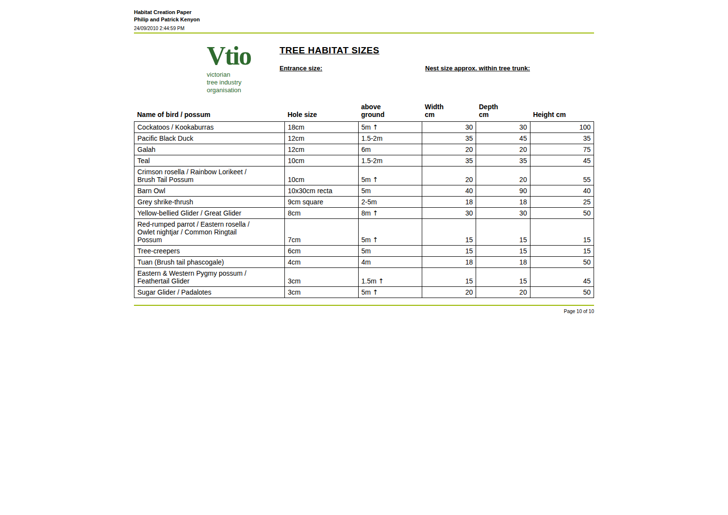Habitat Creation Paper
Philip and Patrick Kenyon
24/09/2010 2:44:59 PM
Vtio
victorian
tree industry
organisation
TREE HABITAT SIZES
Entrance size:
Nest size approx. within tree trunk:
| Name of bird / possum | Hole size | above ground | Width cm | Depth cm | Height cm |
| --- | --- | --- | --- | --- | --- |
| Cockatoos / Kookaburras | 18cm | 5m ↑ | 30 | 30 | 100 |
| Pacific Black Duck | 12cm | 1.5-2m | 35 | 45 | 35 |
| Galah | 12cm | 6m | 20 | 20 | 75 |
| Teal | 10cm | 1.5-2m | 35 | 35 | 45 |
| Crimson rosella / Rainbow Lorikeet / Brush Tail Possum | 10cm | 5m ↑ | 20 | 20 | 55 |
| Barn Owl | 10x30cm recta | 5m | 40 | 90 | 40 |
| Grey shrike-thrush | 9cm square | 2-5m | 18 | 18 | 25 |
| Yellow-bellied Glider / Great Glider | 8cm | 8m ↑ | 30 | 30 | 50 |
| Red-rumped parrot / Eastern rosella / Owlet nightjar / Common Ringtail Possum | 7cm | 5m ↑ | 15 | 15 | 15 |
| Tree-creepers | 6cm | 5m | 15 | 15 | 15 |
| Tuan (Brush tail phascogale) | 4cm | 4m | 18 | 18 | 50 |
| Eastern & Western Pygmy possum / Feathertail Glider | 3cm | 1.5m ↑ | 15 | 15 | 45 |
| Sugar Glider / Padalotes | 3cm | 5m ↑ | 20 | 20 | 50 |
Page 10 of 10